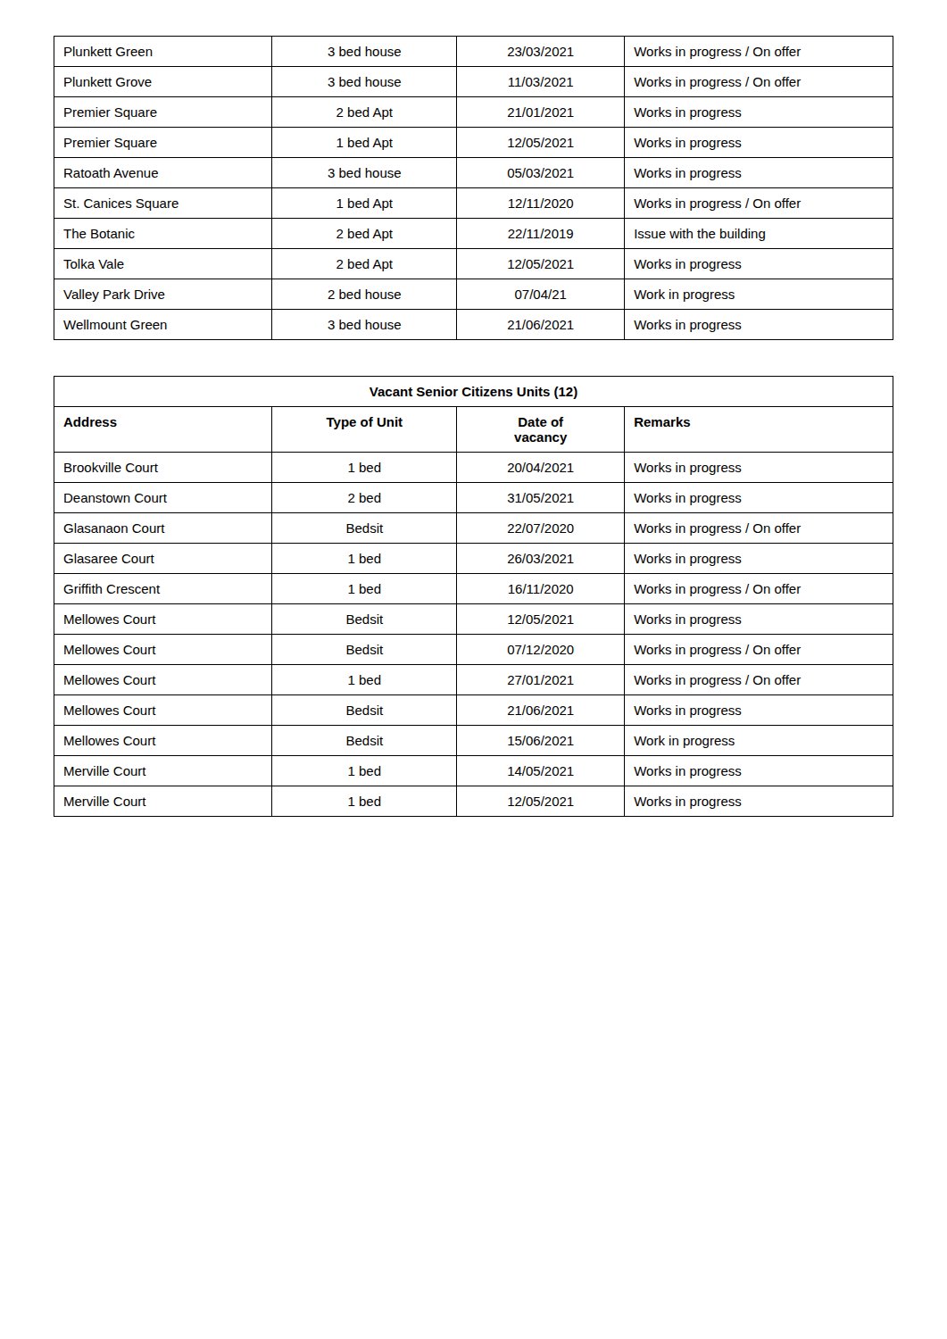| Plunkett Green | 3 bed house | 23/03/2021 | Works in progress / On offer |
| Plunkett Grove | 3 bed house | 11/03/2021 | Works in progress / On offer |
| Premier Square | 2 bed Apt | 21/01/2021 | Works in progress |
| Premier Square | 1 bed Apt | 12/05/2021 | Works in progress |
| Ratoath Avenue | 3 bed house | 05/03/2021 | Works in progress |
| St. Canices Square | 1 bed Apt | 12/11/2020 | Works in progress / On offer |
| The Botanic | 2 bed Apt | 22/11/2019 | Issue with the building |
| Tolka Vale | 2 bed Apt | 12/05/2021 | Works in progress |
| Valley Park Drive | 2 bed house | 07/04/21 | Work in progress |
| Wellmount Green | 3 bed house | 21/06/2021 | Works in progress |
| Vacant Senior Citizens Units (12) |
| --- |
| Address | Type of Unit | Date of vacancy | Remarks |
| Brookville Court | 1 bed | 20/04/2021 | Works in progress |
| Deanstown Court | 2 bed | 31/05/2021 | Works in progress |
| Glasanaon Court | Bedsit | 22/07/2020 | Works in progress / On offer |
| Glasaree Court | 1 bed | 26/03/2021 | Works in progress |
| Griffith Crescent | 1 bed | 16/11/2020 | Works in progress / On offer |
| Mellowes Court | Bedsit | 12/05/2021 | Works in progress |
| Mellowes Court | Bedsit | 07/12/2020 | Works in progress / On offer |
| Mellowes Court | 1 bed | 27/01/2021 | Works in progress / On offer |
| Mellowes Court | Bedsit | 21/06/2021 | Works in progress |
| Mellowes Court | Bedsit | 15/06/2021 | Work in progress |
| Merville Court | 1 bed | 14/05/2021 | Works in progress |
| Merville Court | 1 bed | 12/05/2021 | Works in progress |